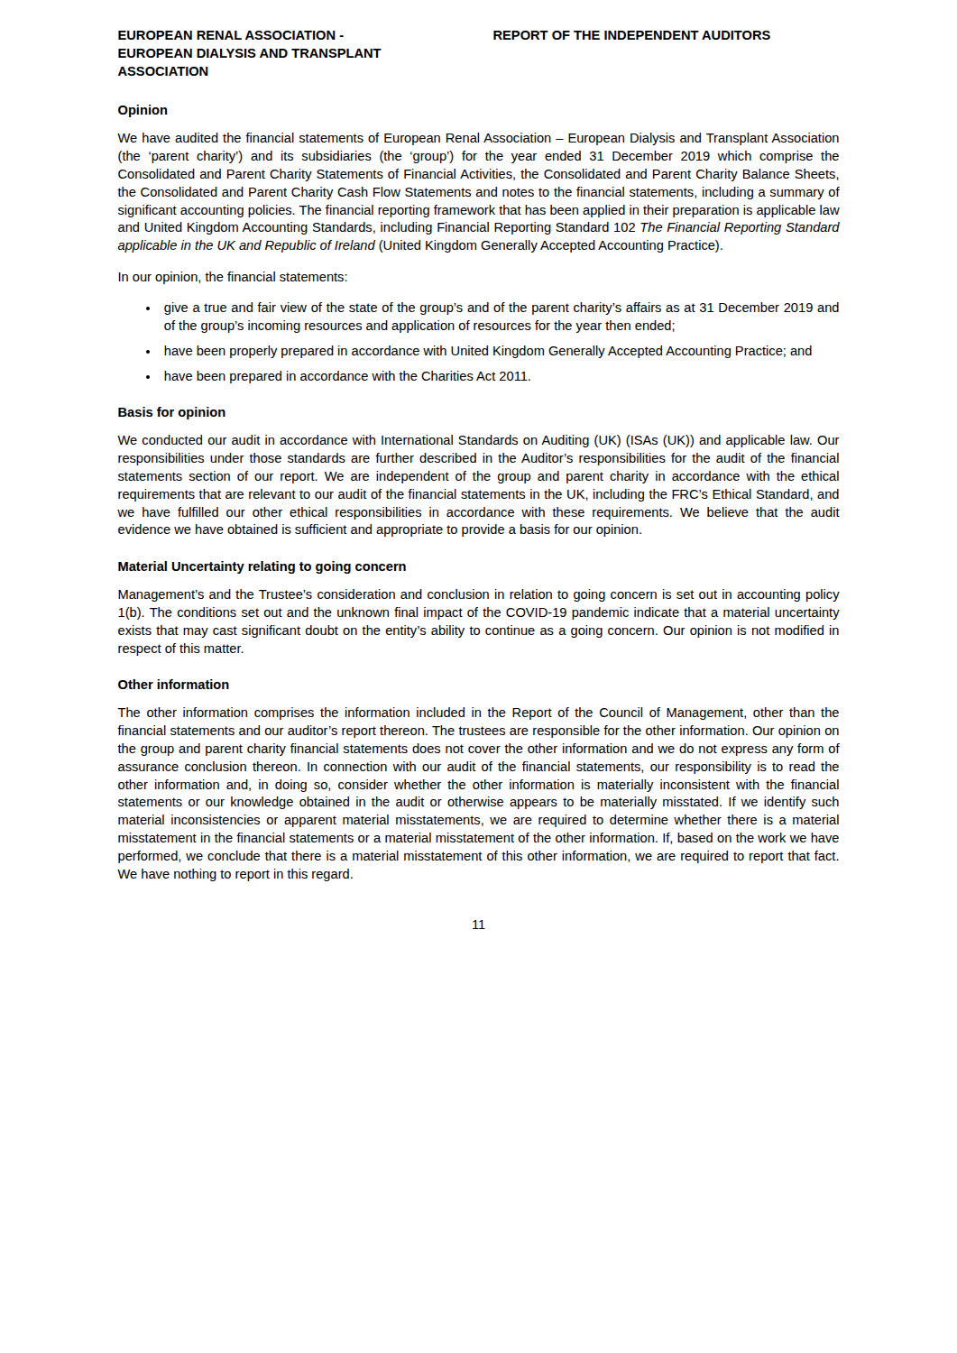EUROPEAN RENAL ASSOCIATION -
EUROPEAN DIALYSIS AND TRANSPLANT ASSOCIATION
REPORT OF THE INDEPENDENT AUDITORS
Opinion
We have audited the financial statements of European Renal Association – European Dialysis and Transplant Association (the ‘parent charity’) and its subsidiaries (the ‘group’) for the year ended 31 December 2019 which comprise the Consolidated and Parent Charity Statements of Financial Activities, the Consolidated and Parent Charity Balance Sheets, the Consolidated and Parent Charity Cash Flow Statements and notes to the financial statements, including a summary of significant accounting policies. The financial reporting framework that has been applied in their preparation is applicable law and United Kingdom Accounting Standards, including Financial Reporting Standard 102 The Financial Reporting Standard applicable in the UK and Republic of Ireland (United Kingdom Generally Accepted Accounting Practice).
In our opinion, the financial statements:
give a true and fair view of the state of the group’s and of the parent charity’s affairs as at 31 December 2019 and of the group’s incoming resources and application of resources for the year then ended;
have been properly prepared in accordance with United Kingdom Generally Accepted Accounting Practice; and
have been prepared in accordance with the Charities Act 2011.
Basis for opinion
We conducted our audit in accordance with International Standards on Auditing (UK) (ISAs (UK)) and applicable law. Our responsibilities under those standards are further described in the Auditor’s responsibilities for the audit of the financial statements section of our report. We are independent of the group and parent charity in accordance with the ethical requirements that are relevant to our audit of the financial statements in the UK, including the FRC’s Ethical Standard, and we have fulfilled our other ethical responsibilities in accordance with these requirements. We believe that the audit evidence we have obtained is sufficient and appropriate to provide a basis for our opinion.
Material Uncertainty relating to going concern
Management’s and the Trustee’s consideration and conclusion in relation to going concern is set out in accounting policy 1(b). The conditions set out and the unknown final impact of the COVID-19 pandemic indicate that a material uncertainty exists that may cast significant doubt on the entity’s ability to continue as a going concern. Our opinion is not modified in respect of this matter.
Other information
The other information comprises the information included in the Report of the Council of Management, other than the financial statements and our auditor’s report thereon. The trustees are responsible for the other information. Our opinion on the group and parent charity financial statements does not cover the other information and we do not express any form of assurance conclusion thereon. In connection with our audit of the financial statements, our responsibility is to read the other information and, in doing so, consider whether the other information is materially inconsistent with the financial statements or our knowledge obtained in the audit or otherwise appears to be materially misstated. If we identify such material inconsistencies or apparent material misstatements, we are required to determine whether there is a material misstatement in the financial statements or a material misstatement of the other information. If, based on the work we have performed, we conclude that there is a material misstatement of this other information, we are required to report that fact. We have nothing to report in this regard.
11